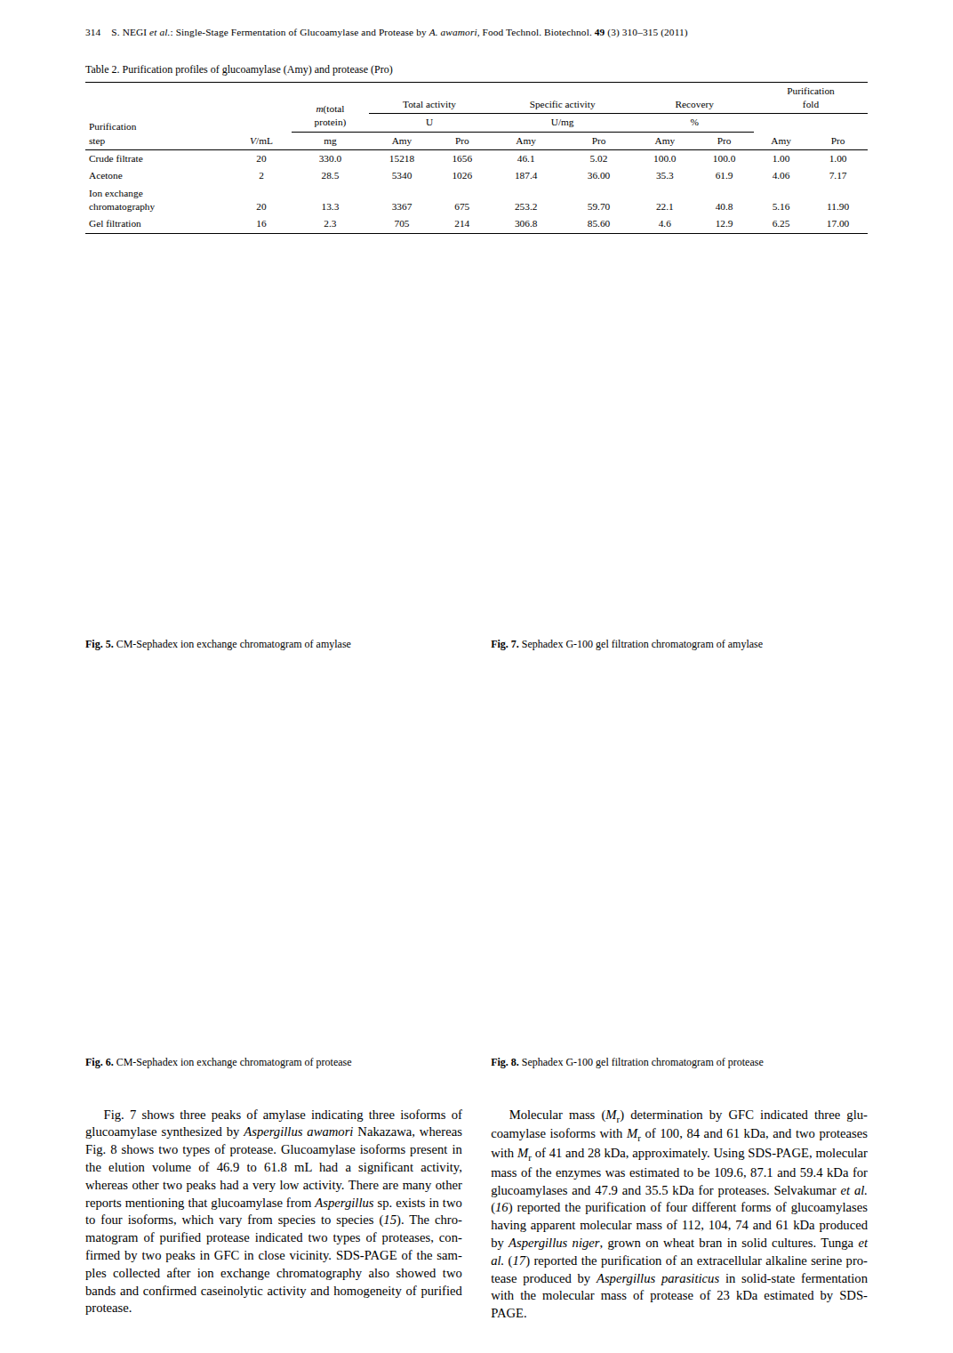314 S. NEGI et al.: Single-Stage Fermentation of Glucoamylase and Protease by A. awamori, Food Technol. Biotechnol. 49 (3) 310–315 (2011)
Table 2. Purification profiles of glucoamylase (Amy) and protease (Pro)
| Purification step | V /mL | m (total protein) | Total activity | Specific activity | Recovery | Purification fold |
| --- | --- | --- | --- | --- | --- | --- |
| U | U/mg | % | |
| mg | Amy | Pro | Amy | Pro | Amy | Pro | Amy | Pro |
| Crude filtrate | 20 | 330.0 | 15218 | 1656 | 46.1 | 5.02 | 100.0 | 100.0 | 1.00 | 1.00 |
| Acetone | 2 | 28.5 | 5340 | 1026 | 187.4 | 36.00 | 35.3 | 61.9 | 4.06 | 7.17 |
| Ion exchange chromatography | 20 | 13.3 | 3367 | 675 | 253.2 | 59.70 | 22.1 | 40.8 | 5.16 | 11.90 |
| Gel filtration | 16 | 2.3 | 705 | 214 | 306.8 | 85.60 | 4.6 | 12.9 | 6.25 | 17.00 |
Fig. 5. CM-Sephadex ion exchange chromatogram of amylase
Fig. 7. Sephadex G-100 gel filtration chromatogram of amylase
Fig. 6. CM-Sephadex ion exchange chromatogram of protease
Fig. 8. Sephadex G-100 gel filtration chromatogram of protease
Fig. 7 shows three peaks of amylase indicating three isoforms of glucoamylase synthesized by Aspergillus awamori Nakazawa, whereas Fig. 8 shows two types of protease. Glucoamylase isoforms present in the elution volume of 46.9 to 61.8 mL had a significant activity, whereas other two peaks had a very low activity. There are many other reports mentioning that glucoamylase from Aspergillus sp. exists in two to four isoforms, which vary from species to species (15). The chromatogram of purified protease indicated two types of proteases, confirmed by two peaks in GFC in close vicinity. SDS-PAGE of the samples collected after ion exchange chromatography also showed two bands and confirmed caseinolytic activity and homogeneity of purified protease.
Molecular mass (Mr) determination by GFC indicated three glucoamylase isoforms with Mr of 100, 84 and 61 kDa, and two proteases with Mr of 41 and 28 kDa, approximately. Using SDS-PAGE, molecular mass of the enzymes was estimated to be 109.6, 87.1 and 59.4 kDa for glucoamylases and 47.9 and 35.5 kDa for proteases. Selvakumar et al. (16) reported the purification of four different forms of glucoamylases having apparent molecular mass of 112, 104, 74 and 61 kDa produced by Aspergillus niger, grown on wheat bran in solid cultures. Tunga et al. (17) reported the purification of an extracellular alkaline serine protease produced by Aspergillus parasiticus in solid-state fermentation with the molecular mass of protease of 23 kDa estimated by SDS-PAGE.